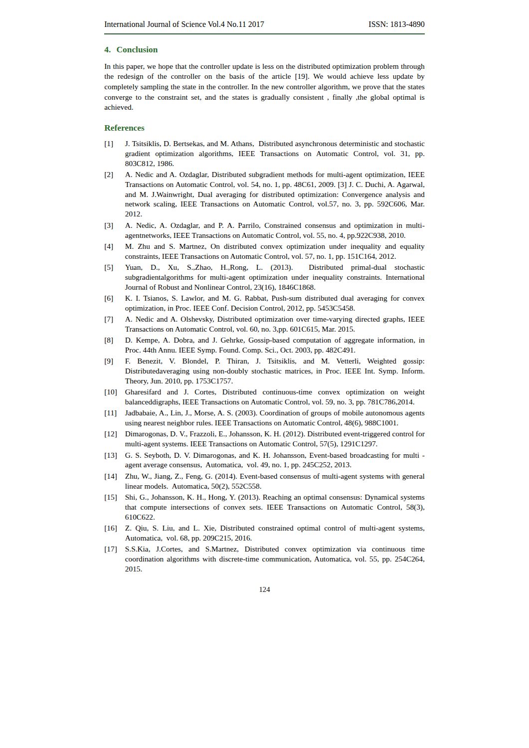International Journal of Science Vol.4 No.11 2017
ISSN: 1813-4890
4. Conclusion
In this paper, we hope that the controller update is less on the distributed optimization problem through the redesign of the controller on the basis of the article [19]. We would achieve less update by completely sampling the state in the controller. In the new controller algorithm, we prove that the states converge to the constraint set, and the states is gradually consistent , finally ,the global optimal is achieved.
References
[1] J. Tsitsiklis, D. Bertsekas, and M. Athans, Distributed asynchronous deterministic and stochastic gradient optimization algorithms, IEEE Transactions on Automatic Control, vol. 31, pp. 803C812, 1986.
[2] A. Nedic and A. Ozdaglar, Distributed subgradient methods for multi-agent optimization, IEEE Transactions on Automatic Control, vol. 54, no. 1, pp. 48C61, 2009. [3] J. C. Duchi, A. Agarwal, and M. J.Wainwright, Dual averaging for distributed optimization: Convergence analysis and network scaling, IEEE Transactions on Automatic Control, vol.57, no. 3, pp. 592C606, Mar. 2012.
[3] A. Nedic, A. Ozdaglar, and P. A. Parrilo, Constrained consensus and optimization in multi-agentnetworks, IEEE Transactions on Automatic Control, vol. 55, no. 4, pp.922C938, 2010.
[4] M. Zhu and S. Martnez, On distributed convex optimization under inequality and equality constraints, IEEE Transactions on Automatic Control, vol. 57, no. 1, pp. 151C164, 2012.
[5] Yuan, D., Xu, S.,Zhao, H.,Rong, L. (2013). Distributed primal-dual stochastic subgradientalgorithms for multi-agent optimization under inequality constraints. International Journal of Robust and Nonlinear Control, 23(16), 1846C1868.
[6] K. I. Tsianos, S. Lawlor, and M. G. Rabbat, Push-sum distributed dual averaging for convex optimization, in Proc. IEEE Conf. Decision Control, 2012, pp. 5453C5458.
[7] A. Nedic and A. Olshevsky, Distributed optimization over time-varying directed graphs, IEEE Transactions on Automatic Control, vol. 60, no. 3,pp. 601C615, Mar. 2015.
[8] D. Kempe, A. Dobra, and J. Gehrke, Gossip-based computation of aggregate information, in Proc. 44th Annu. IEEE Symp. Found. Comp. Sci., Oct. 2003, pp. 482C491.
[9] F. Benezit, V. Blondel, P. Thiran, J. Tsitsiklis, and M. Vetterli, Weighted gossip: Distributedaveraging using non-doubly stochastic matrices, in Proc. IEEE Int. Symp. Inform. Theory, Jun. 2010, pp. 1753C1757.
[10] Gharesifard and J. Cortes, Distributed continuous-time convex optimization on weight balanceddigraphs, IEEE Transactions on Automatic Control, vol. 59, no. 3, pp. 781C786,2014.
[11] Jadbabaie, A., Lin, J., Morse, A. S. (2003). Coordination of groups of mobile autonomous agents using nearest neighbor rules. IEEE Transactions on Automatic Control, 48(6), 988C1001.
[12] Dimarogonas, D. V., Frazzoli, E., Johansson, K. H. (2012). Distributed event-triggered control for multi-agent systems. IEEE Transactions on Automatic Control, 57(5), 1291C1297.
[13] G. S. Seyboth, D. V. Dimarogonas, and K. H. Johansson, Event-based broadcasting for multi -agent average consensus, Automatica, vol. 49, no. 1, pp. 245C252, 2013.
[14] Zhu, W., Jiang, Z., Feng, G. (2014). Event-based consensus of multi-agent systems with general linear models. Automatica, 50(2), 552C558.
[15] Shi, G., Johansson, K. H., Hong, Y. (2013). Reaching an optimal consensus: Dynamical systems that compute intersections of convex sets. IEEE Transactions on Automatic Control, 58(3), 610C622.
[16] Z. Qiu, S. Liu, and L. Xie, Distributed constrained optimal control of multi-agent systems, Automatica, vol. 68, pp. 209C215, 2016.
[17] S.S.Kia, J.Cortes, and S.Martnez, Distributed convex optimization via continuous time coordination algorithms with discrete-time communication, Automatica, vol. 55, pp. 254C264, 2015.
124